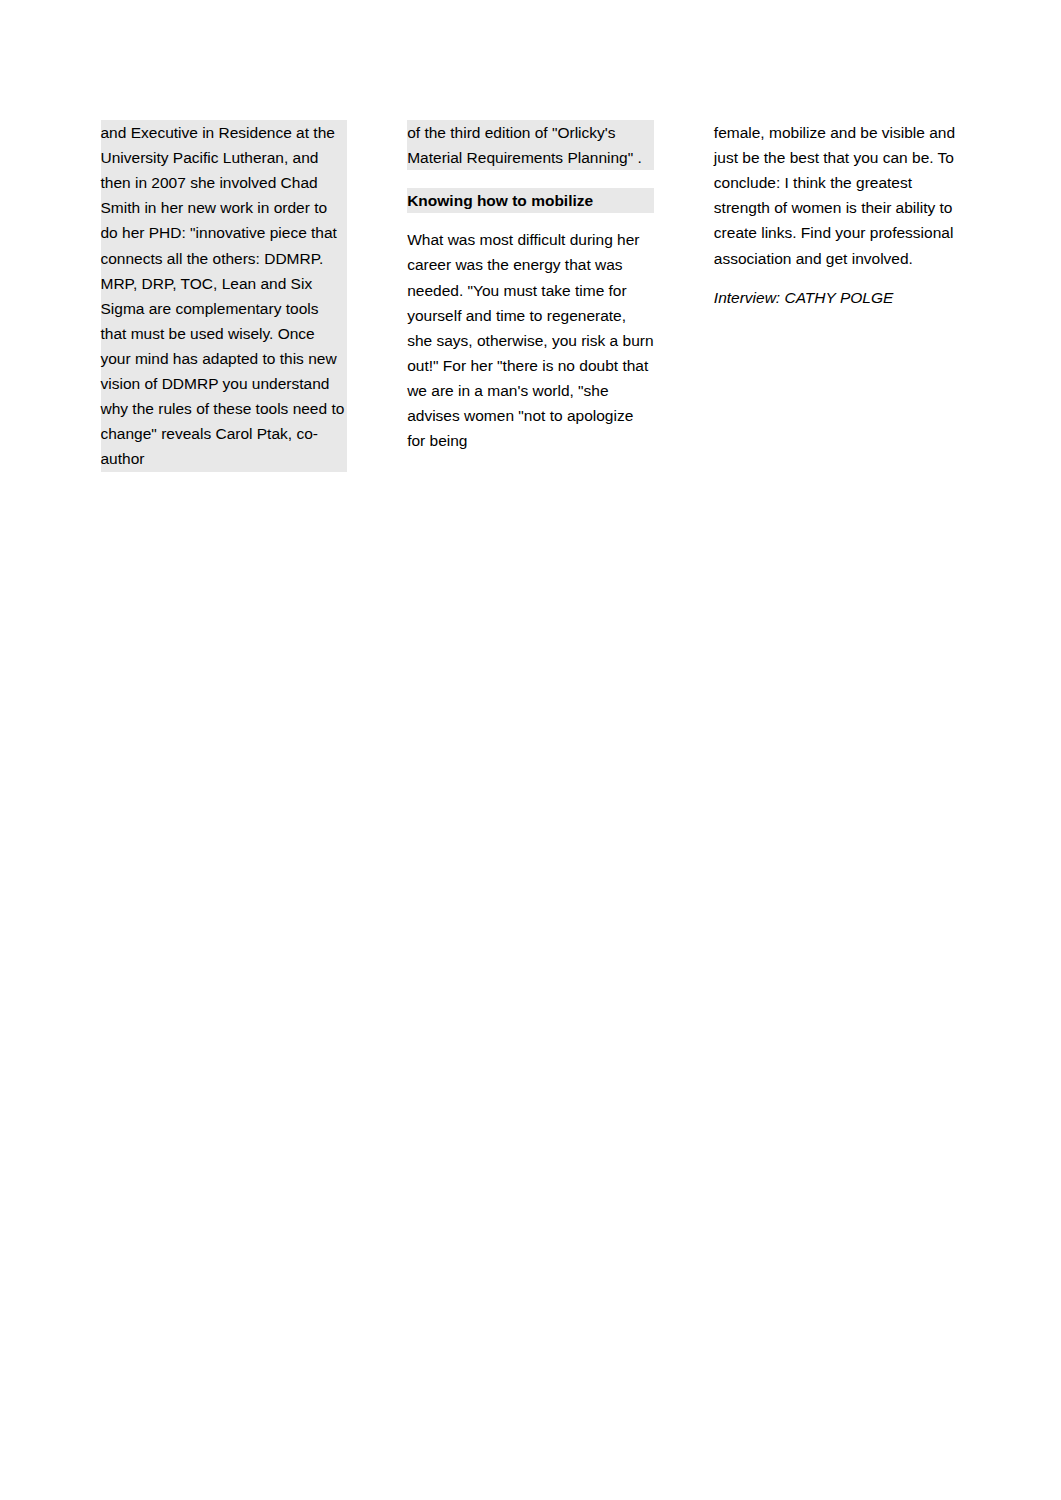and Executive in Residence at the University Pacific Lutheran, and then in 2007 she involved Chad Smith in her new work in order to do her PHD: "innovative piece that connects all the others: DDMRP. MRP, DRP, TOC, Lean and Six Sigma are complementary tools that must be used wisely. Once your mind has adapted to this new vision of DDMRP you understand why the rules of these tools need to change" reveals Carol Ptak, co-author
of the third edition of "Orlicky's Material Requirements Planning" .
Knowing how to mobilize
What was most difficult during her career was the energy that was needed. "You must take time for yourself and time to regenerate, she says, otherwise, you risk a burn out!" For her "there is no doubt that we are in a man's world, "she advises women "not to apologize for being
female, mobilize and be visible and just be the best that you can be. To conclude: I think the greatest strength of women is their ability to create links. Find your professional association and get involved.
Interview: CATHY POLGE